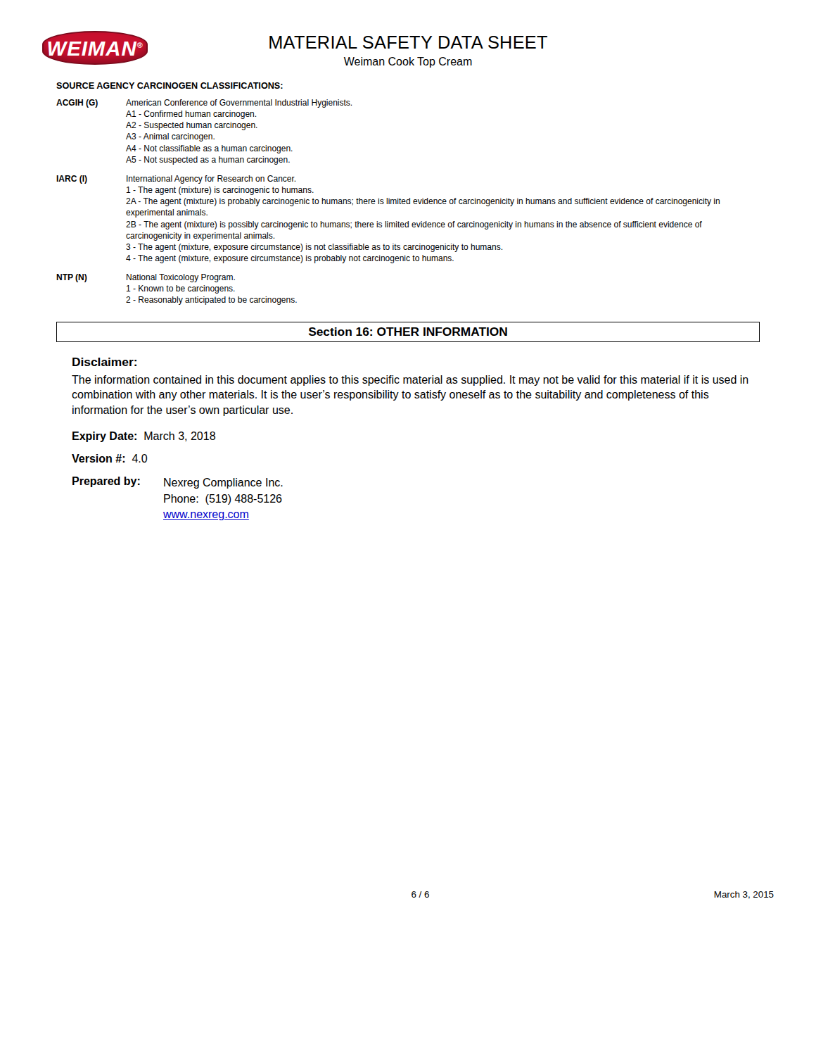WEIMAN®
MATERIAL SAFETY DATA SHEET
Weiman Cook Top Cream
SOURCE AGENCY CARCINOGEN CLASSIFICATIONS:
| ACGIH (G) | American Conference of Governmental Industrial Hygienists. A1 - Confirmed human carcinogen. A2 - Suspected human carcinogen. A3 - Animal carcinogen. A4 - Not classifiable as a human carcinogen. A5 - Not suspected as a human carcinogen. |
| IARC (I) | International Agency for Research on Cancer. 1 - The agent (mixture) is carcinogenic to humans. 2A - The agent (mixture) is probably carcinogenic to humans; there is limited evidence of carcinogenicity in humans and sufficient evidence of carcinogenicity in experimental animals. 2B - The agent (mixture) is possibly carcinogenic to humans; there is limited evidence of carcinogenicity in humans in the absence of sufficient evidence of carcinogenicity in experimental animals. 3 - The agent (mixture, exposure circumstance) is not classifiable as to its carcinogenicity to humans. 4 - The agent (mixture, exposure circumstance) is probably not carcinogenic to humans. |
| NTP (N) | National Toxicology Program. 1 - Known to be carcinogens. 2 - Reasonably anticipated to be carcinogens. |
Section 16: OTHER INFORMATION
Disclaimer:
The information contained in this document applies to this specific material as supplied. It may not be valid for this material if it is used in combination with any other materials. It is the user’s responsibility to satisfy oneself as to the suitability and completeness of this information for the user’s own particular use.
Expiry Date: March 3, 2018
Version #: 4.0
Prepared by:
Nexreg Compliance Inc.
Phone: (519) 488-5126
www.nexreg.com
6 / 6
March 3, 2015